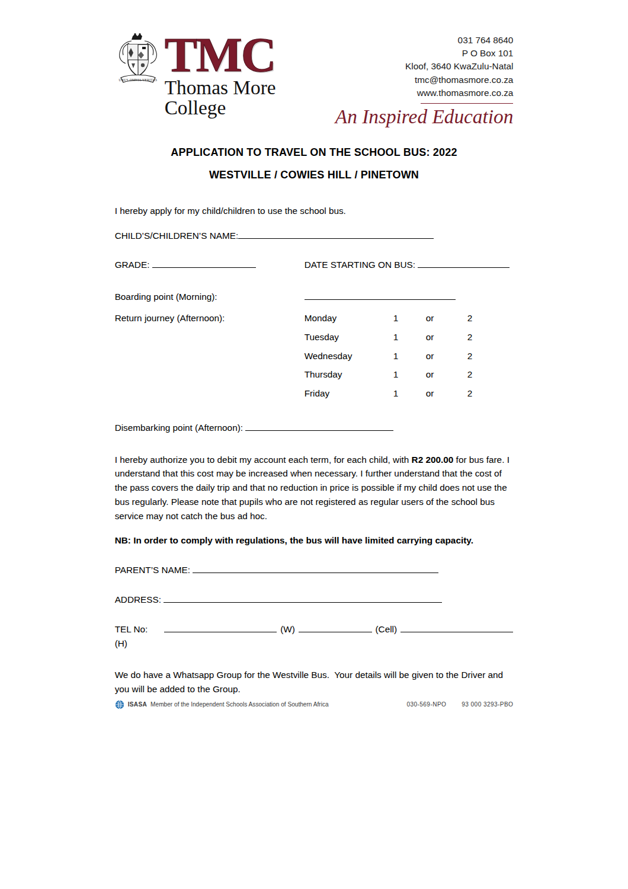Thomas More College crest UNUS OMNIA VERITAS
TMC
Thomas More College
031 764 8640
P O Box 101
Kloof, 3640 KwaZulu-Natal
tmc@thomasmore.co.za
www.thomasmore.co.za
An Inspired Education
APPLICATION TO TRAVEL ON THE SCHOOL BUS: 2022
WESTVILLE / COWIES HILL / PINETOWN
I hereby apply for my child/children to use the school bus.
CHILD’S/CHILDREN’S NAME:
GRADE:
DATE STARTING ON BUS:
Boarding point (Morning):
Return journey (Afternoon):
| Monday | 1 | or | 2 |
| Tuesday | 1 | or | 2 |
| Wednesday | 1 | or | 2 |
| Thursday | 1 | or | 2 |
| Friday | 1 | or | 2 |
Disembarking point (Afternoon):
I hereby authorize you to debit my account each term, for each child, with R2 200.00 for bus fare. I understand that this cost may be increased when necessary. I further understand that the cost of the pass covers the daily trip and that no reduction in price is possible if my child does not use the bus regularly. Please note that pupils who are not registered as regular users of the school bus service may not catch the bus ad hoc.
NB: In order to comply with regulations, the bus will have limited carrying capacity.
PARENT’S NAME:
ADDRESS:
TEL No: (H) (W) (Cell)
We do have a Whatsapp Group for the Westville Bus. Your details will be given to the Driver and you will be added to the Group.
ISASA Member of the Independent Schools Association of Southern Africa
030-569-NPO93 000 3293-PBO